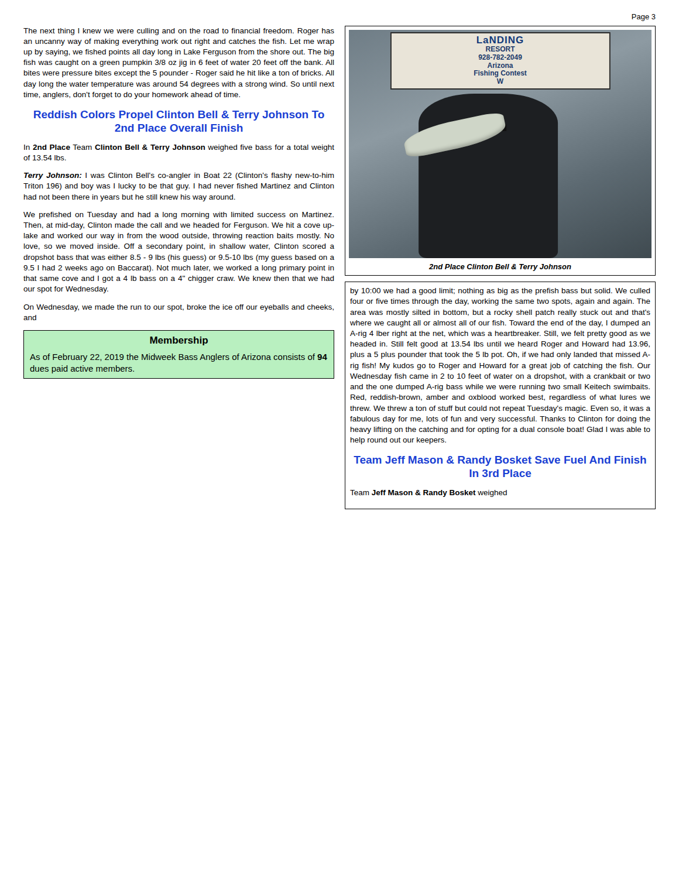Page 3
The next thing I knew we were culling and on the road to financial freedom. Roger has an uncanny way of making everything work out right and catches the fish. Let me wrap up by saying, we fished points all day long in Lake Ferguson from the shore out. The big fish was caught on a green pumpkin 3/8 oz jig in 6 feet of water 20 feet off the bank. All bites were pressure bites except the 5 pounder - Roger said he hit like a ton of bricks. All day long the water temperature was around 54 degrees with a strong wind. So until next time, anglers, don't forget to do your homework ahead of time.
Reddish Colors Propel Clinton Bell & Terry Johnson To 2nd Place Overall Finish
In 2nd Place Team Clinton Bell & Terry Johnson weighed five bass for a total weight of 13.54 lbs.
Terry Johnson: I was Clinton Bell's co-angler in Boat 22 (Clinton's flashy new-to-him Triton 196) and boy was I lucky to be that guy. I had never fished Martinez and Clinton had not been there in years but he still knew his way around.
We prefished on Tuesday and had a long morning with limited success on Martinez. Then, at mid-day, Clinton made the call and we headed for Ferguson. We hit a cove up-lake and worked our way in from the wood outside, throwing reaction baits mostly. No love, so we moved inside. Off a secondary point, in shallow water, Clinton scored a dropshot bass that was either 8.5 - 9 lbs (his guess) or 9.5-10 lbs (my guess based on a 9.5 I had 2 weeks ago on Baccarat). Not much later, we worked a long primary point in that same cove and I got a 4 lb bass on a 4" chigger craw. We knew then that we had our spot for Wednesday.
On Wednesday, we made the run to our spot, broke the ice off our eyeballs and cheeks, and
Membership
As of February 22, 2019 the Midweek Bass Anglers of Arizona consists of 94 dues paid active members.
LaNDING
RESORT
928-782-2049
Arizona
Fishing Contest
W
2nd Place Clinton Bell & Terry Johnson
by 10:00 we had a good limit; nothing as big as the prefish bass but solid. We culled four or five times through the day, working the same two spots, again and again. The area was mostly silted in bottom, but a rocky shell patch really stuck out and that's where we caught all or almost all of our fish. Toward the end of the day, I dumped an A-rig 4 lber right at the net, which was a heartbreaker. Still, we felt pretty good as we headed in. Still felt good at 13.54 lbs until we heard Roger and Howard had 13.96, plus a 5 plus pounder that took the 5 lb pot. Oh, if we had only landed that missed A-rig fish! My kudos go to Roger and Howard for a great job of catching the fish. Our Wednesday fish came in 2 to 10 feet of water on a dropshot, with a crankbait or two and the one dumped A-rig bass while we were running two small Keitech swimbaits. Red, reddish-brown, amber and oxblood worked best, regardless of what lures we threw. We threw a ton of stuff but could not repeat Tuesday's magic. Even so, it was a fabulous day for me, lots of fun and very successful. Thanks to Clinton for doing the heavy lifting on the catching and for opting for a dual console boat! Glad I was able to help round out our keepers.
Team Jeff Mason & Randy Bosket Save Fuel And Finish In 3rd Place
Team Jeff Mason & Randy Bosket weighed